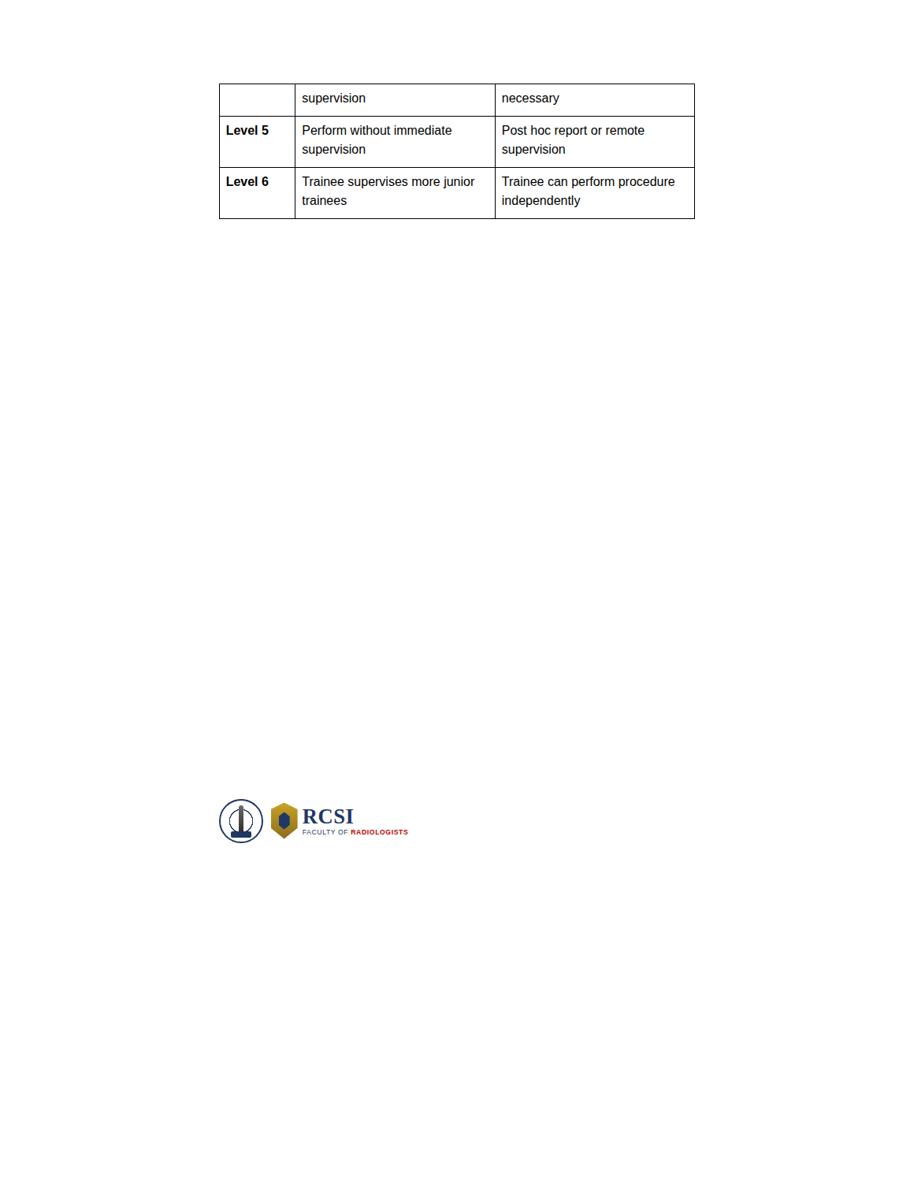| | supervision | necessary |
| Level 5 | Perform without immediate supervision | Post hoc report or remote supervision |
| Level 6 | Trainee supervises more junior trainees | Trainee can perform procedure independently |
RCSI
Faculty of Radiologists